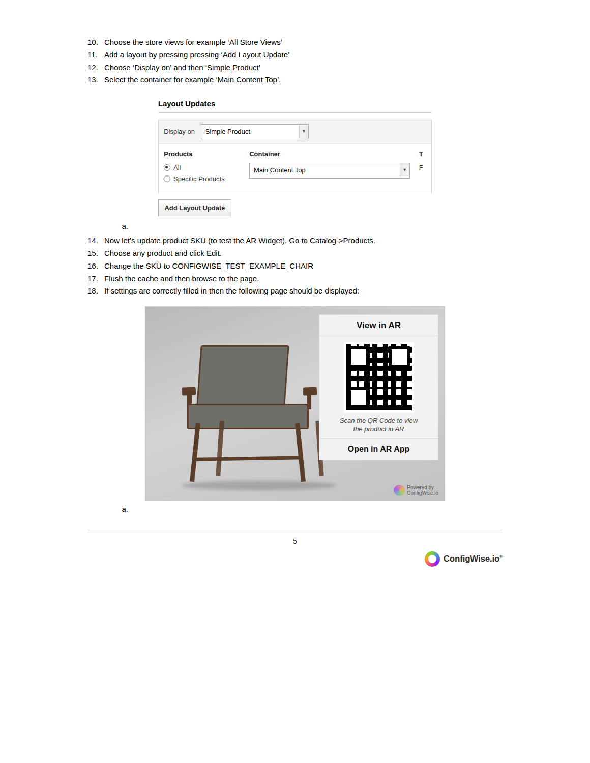10. Choose the store views for example ‘All Store Views’
11. Add a layout by pressing pressing ‘Add Layout Update’
12. Choose ‘Display on’ and then ‘Simple Product’
13. Select the container for example ‘Main Content Top’.
Layout Updates
Display on Simple Product ▼
Products
All
Specific Products
Container
Main Content Top ▼
T
F
Add Layout Update
a.
14. Now let’s update product SKU (to test the AR Widget). Go to Catalog->Products.
15. Choose any product and click Edit.
16. Change the SKU to CONFIGWISE_TEST_EXAMPLE_CHAIR
17. Flush the cache and then browse to the page.
18. If settings are correctly filled in then the following page should be displayed:
View in AR
Scan the QR Code to view
the product in AR
Open in AR App
Powered by
ConfigWise.io
a.
5
ConfigWise.io®